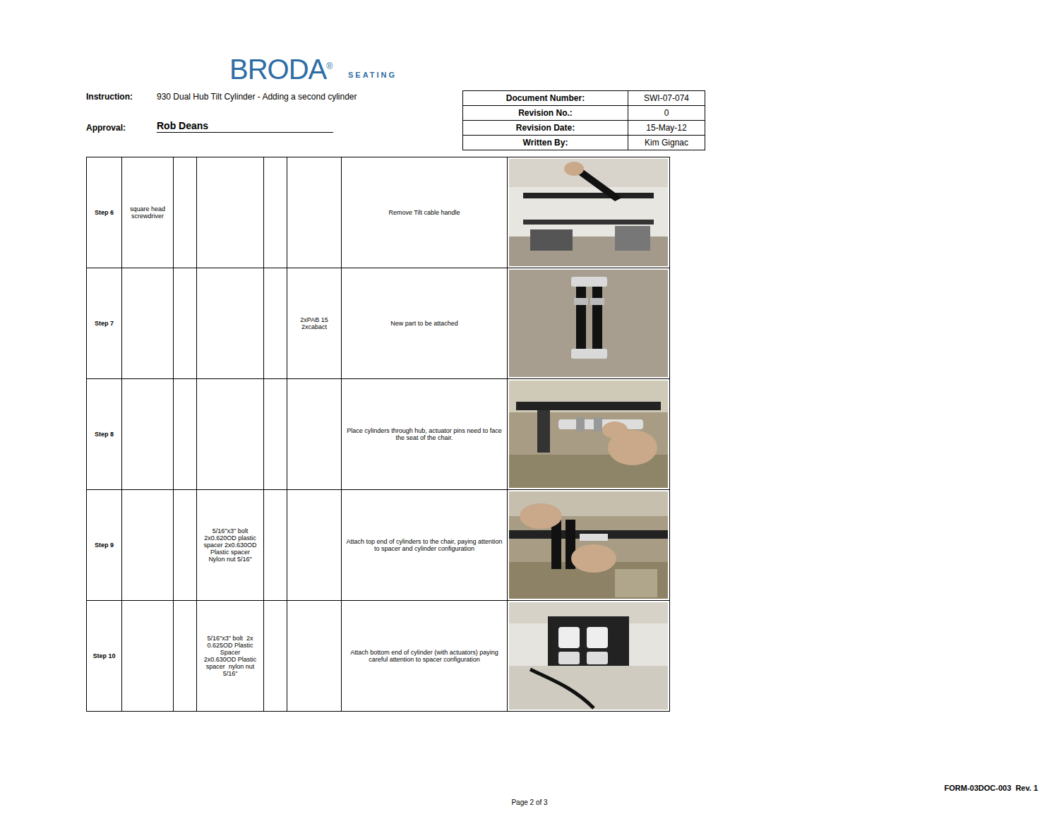BRODA®
SEATING
Instruction: 930 Dual Hub Tilt Cylinder - Adding a second cylinder
Approval: Rob Deans
| Document Number: | SWI-07-074 |
| Revision No.: | 0 |
| Revision Date: | 15-May-12 |
| Written By: | Kim Gignac |
| Step 6 | square head screwdriver | | | | | Remove Tilt cable handle | |
| Step 7 | | | | | 2xPAB 15 2xcabact | New part to be attached | |
| Step 8 | | | | | | Place cylinders through hub, actuator pins need to face the seat of the chair. | |
| Step 9 | | | 5/16"x3" bolt 2x0.620OD plastic spacer 2x0.630OD Plastic spacer Nylon nut 5/16" | | | Attach top end of cylinders to the chair, paying attention to spacer and cylinder configuration | |
| Step 10 | | | 5/16"x3" bolt 2x 0.625OD Plastic Spacer 2x0.630OD Plastic spacer nylon nut 5/16" | | | Attach bottom end of cylinder (with actuators) paying careful attention to spacer configuration | |
FORM-03DOC-003 Rev. 1
Page 2 of 3